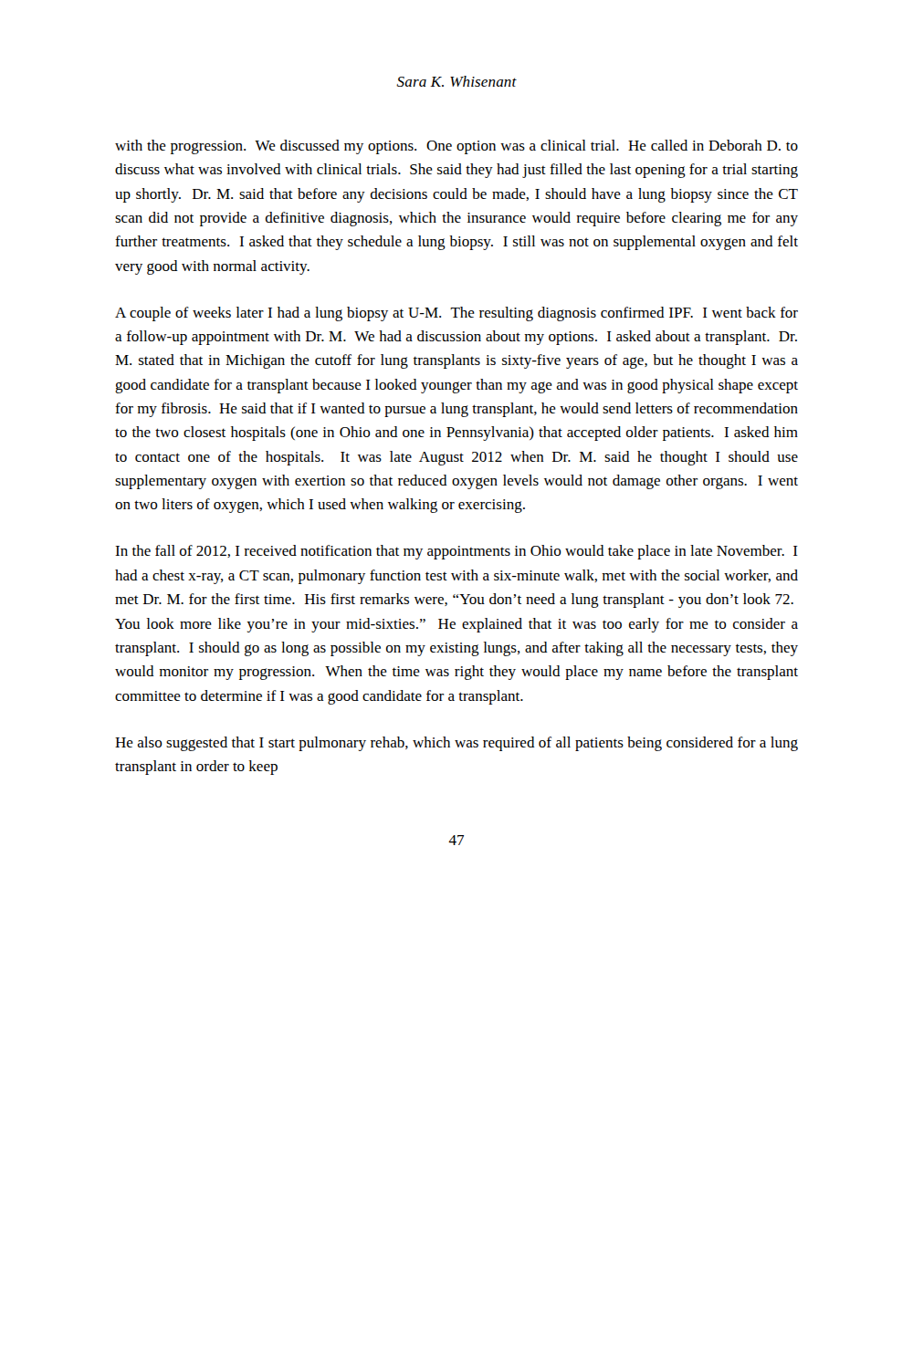Sara K. Whisenant
with the progression. We discussed my options. One option was a clinical trial. He called in Deborah D. to discuss what was involved with clinical trials. She said they had just filled the last opening for a trial starting up shortly. Dr. M. said that before any decisions could be made, I should have a lung biopsy since the CT scan did not provide a definitive diagnosis, which the insurance would require before clearing me for any further treatments. I asked that they schedule a lung biopsy. I still was not on supplemental oxygen and felt very good with normal activity.
A couple of weeks later I had a lung biopsy at U-M. The resulting diagnosis confirmed IPF. I went back for a follow-up appointment with Dr. M. We had a discussion about my options. I asked about a transplant. Dr. M. stated that in Michigan the cutoff for lung transplants is sixty-five years of age, but he thought I was a good candidate for a transplant because I looked younger than my age and was in good physical shape except for my fibrosis. He said that if I wanted to pursue a lung transplant, he would send letters of recommendation to the two closest hospitals (one in Ohio and one in Pennsylvania) that accepted older patients. I asked him to contact one of the hospitals. It was late August 2012 when Dr. M. said he thought I should use supplementary oxygen with exertion so that reduced oxygen levels would not damage other organs. I went on two liters of oxygen, which I used when walking or exercising.
In the fall of 2012, I received notification that my appointments in Ohio would take place in late November. I had a chest x-ray, a CT scan, pulmonary function test with a six-minute walk, met with the social worker, and met Dr. M. for the first time. His first remarks were, “You don’t need a lung transplant - you don’t look 72. You look more like you’re in your mid-sixties.” He explained that it was too early for me to consider a transplant. I should go as long as possible on my existing lungs, and after taking all the necessary tests, they would monitor my progression. When the time was right they would place my name before the transplant committee to determine if I was a good candidate for a transplant.
He also suggested that I start pulmonary rehab, which was required of all patients being considered for a lung transplant in order to keep
47